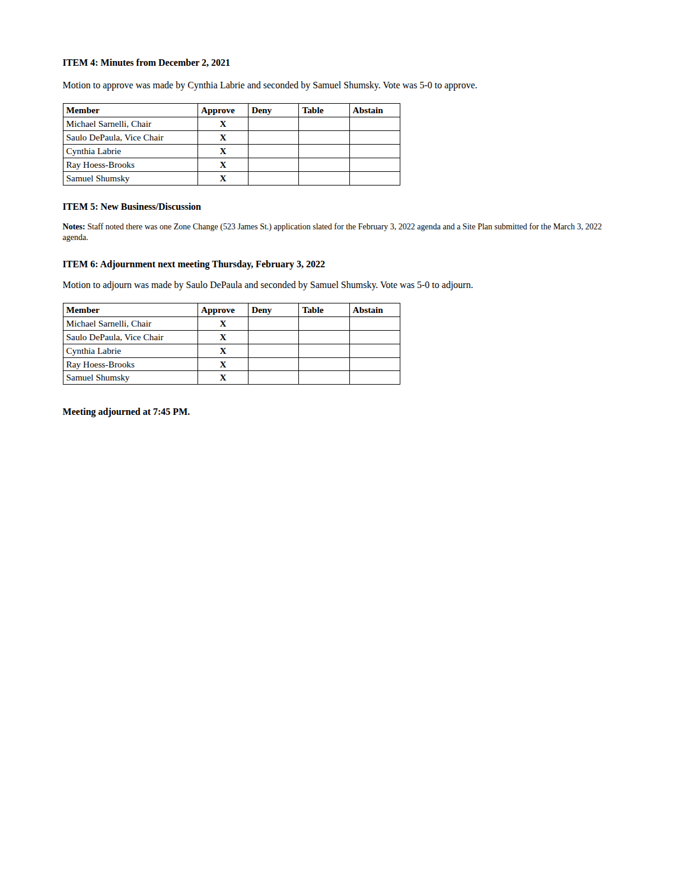ITEM 4: Minutes from December 2, 2021
Motion to approve was made by Cynthia Labrie and seconded by Samuel Shumsky. Vote was 5-0 to approve.
| Member | Approve | Deny | Table | Abstain |
| --- | --- | --- | --- | --- |
| Michael Sarnelli, Chair | X | | | |
| Saulo DePaula, Vice Chair | X | | | |
| Cynthia Labrie | X | | | |
| Ray Hoess-Brooks | X | | | |
| Samuel Shumsky | X | | | |
ITEM 5: New Business/Discussion
Notes: Staff noted there was one Zone Change (523 James St.) application slated for the February 3, 2022 agenda and a Site Plan submitted for the March 3, 2022 agenda.
ITEM 6: Adjournment next meeting Thursday, February 3, 2022
Motion to adjourn was made by Saulo DePaula and seconded by Samuel Shumsky. Vote was 5-0 to adjourn.
| Member | Approve | Deny | Table | Abstain |
| --- | --- | --- | --- | --- |
| Michael Sarnelli, Chair | X | | | |
| Saulo DePaula, Vice Chair | X | | | |
| Cynthia Labrie | X | | | |
| Ray Hoess-Brooks | X | | | |
| Samuel Shumsky | X | | | |
Meeting adjourned at 7:45 PM.